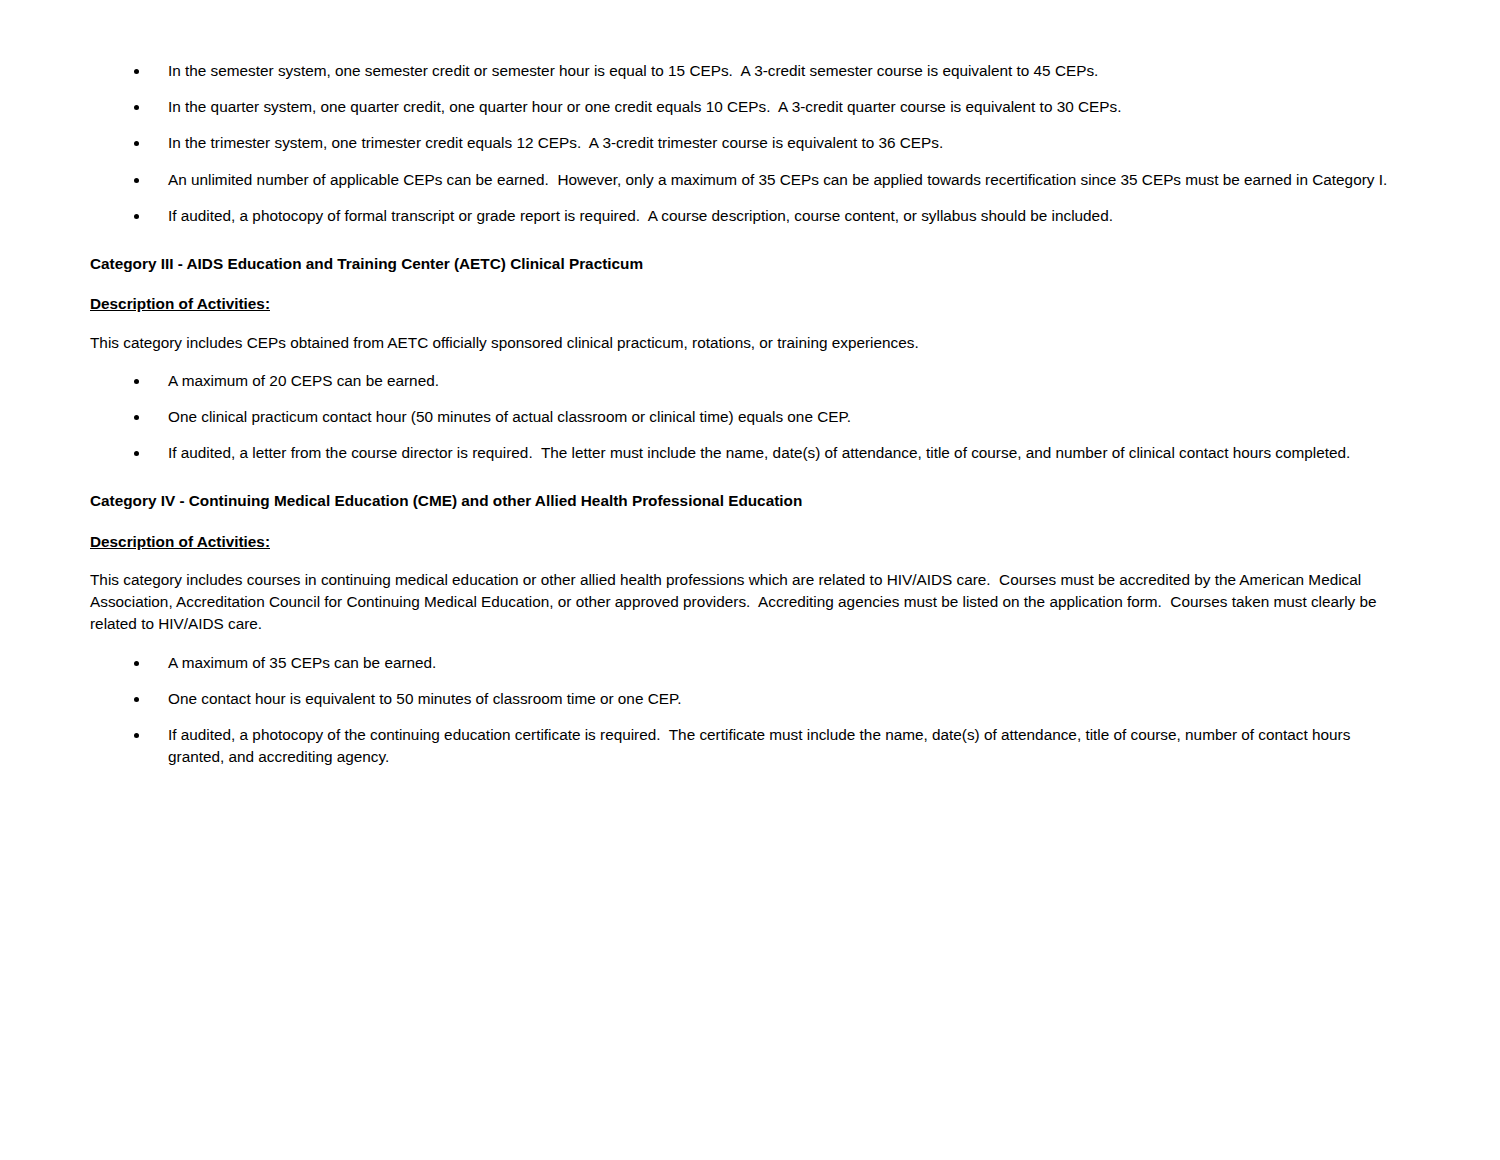In the semester system, one semester credit or semester hour is equal to 15 CEPs. A 3-credit semester course is equivalent to 45 CEPs.
In the quarter system, one quarter credit, one quarter hour or one credit equals 10 CEPs. A 3-credit quarter course is equivalent to 30 CEPs.
In the trimester system, one trimester credit equals 12 CEPs. A 3-credit trimester course is equivalent to 36 CEPs.
An unlimited number of applicable CEPs can be earned. However, only a maximum of 35 CEPs can be applied towards recertification since 35 CEPs must be earned in Category I.
If audited, a photocopy of formal transcript or grade report is required. A course description, course content, or syllabus should be included.
Category III - AIDS Education and Training Center (AETC) Clinical Practicum
Description of Activities:
This category includes CEPs obtained from AETC officially sponsored clinical practicum, rotations, or training experiences.
A maximum of 20 CEPS can be earned.
One clinical practicum contact hour (50 minutes of actual classroom or clinical time) equals one CEP.
If audited, a letter from the course director is required. The letter must include the name, date(s) of attendance, title of course, and number of clinical contact hours completed.
Category IV - Continuing Medical Education (CME) and other Allied Health Professional Education
Description of Activities:
This category includes courses in continuing medical education or other allied health professions which are related to HIV/AIDS care. Courses must be accredited by the American Medical Association, Accreditation Council for Continuing Medical Education, or other approved providers. Accrediting agencies must be listed on the application form. Courses taken must clearly be related to HIV/AIDS care.
A maximum of 35 CEPs can be earned.
One contact hour is equivalent to 50 minutes of classroom time or one CEP.
If audited, a photocopy of the continuing education certificate is required. The certificate must include the name, date(s) of attendance, title of course, number of contact hours granted, and accrediting agency.